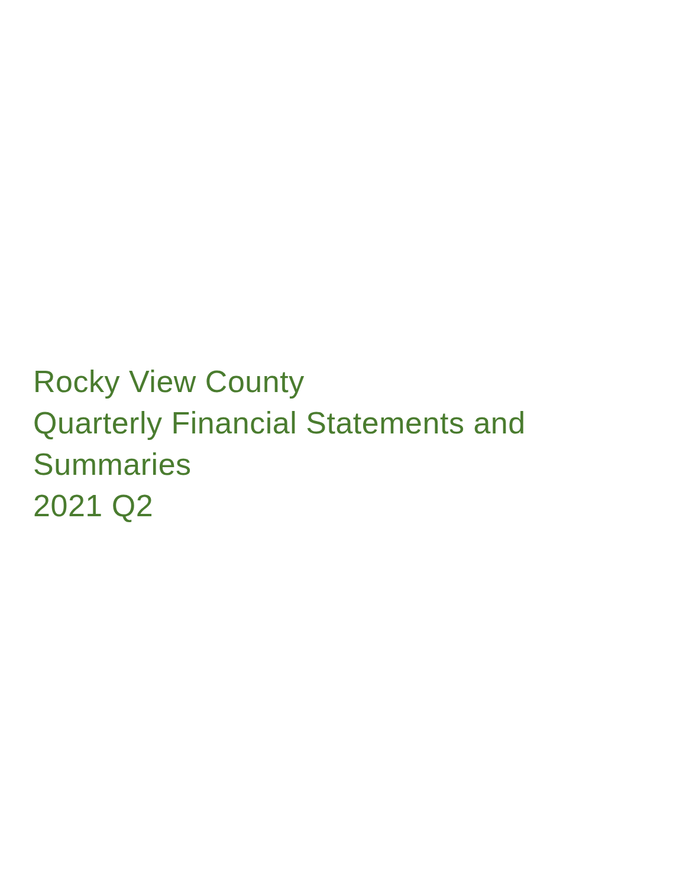Rocky View County
Quarterly Financial Statements and Summaries
2021 Q2